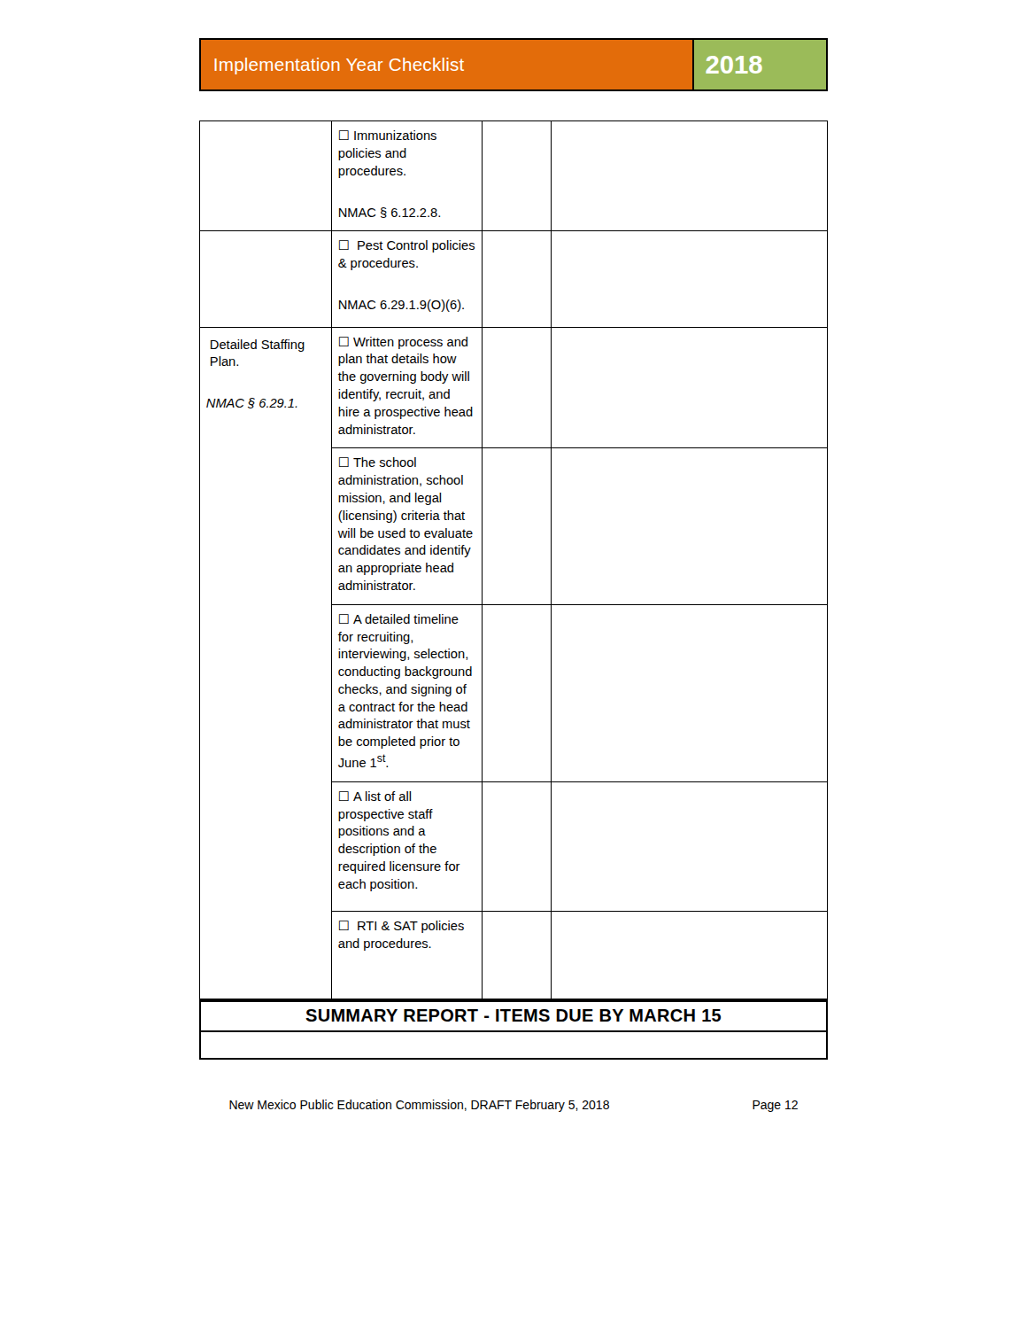Implementation Year Checklist
2018
| | ☐ Immunizations policies and procedures. NMAC § 6.12.2.8. | | |
| | ☐ Pest Control policies & procedures. NMAC 6.29.1.9(O)(6). | | |
| Detailed Staffing Plan. NMAC § 6.29.1. | ☐ Written process and plan that details how the governing body will identify, recruit, and hire a prospective head administrator. | | |
| ☐ The school administration, school mission, and legal (licensing) criteria that will be used to evaluate candidates and identify an appropriate head administrator. | | |
| ☐ A detailed timeline for recruiting, interviewing, selection, conducting background checks, and signing of a contract for the head administrator that must be completed prior to June 1 st . | | |
| ☐ A list of all prospective staff positions and a description of the required licensure for each position. | | |
| ☐ RTI & SAT policies and procedures. | | |
SUMMARY REPORT - ITEMS DUE BY MARCH 15
New Mexico Public Education Commission, DRAFT February 5, 2018
Page 12